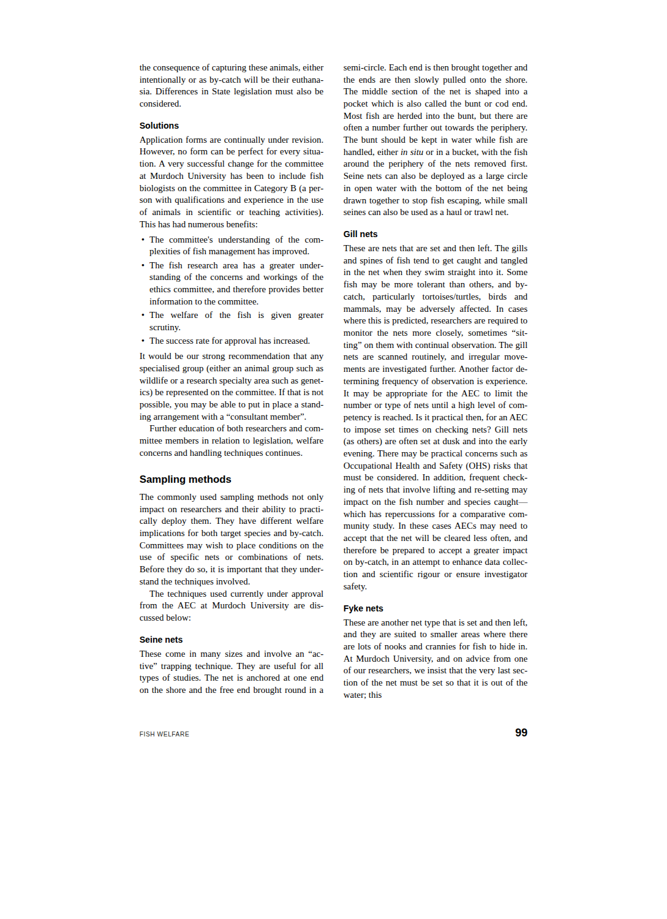the consequence of capturing these animals, either intentionally or as by-catch will be their euthanasia. Differences in State legislation must also be considered.
Solutions
Application forms are continually under revision. However, no form can be perfect for every situation. A very successful change for the committee at Murdoch University has been to include fish biologists on the committee in Category B (a person with qualifications and experience in the use of animals in scientific or teaching activities). This has had numerous benefits:
The committee's understanding of the complexities of fish management has improved.
The fish research area has a greater understanding of the concerns and workings of the ethics committee, and therefore provides better information to the committee.
The welfare of the fish is given greater scrutiny.
The success rate for approval has increased.
It would be our strong recommendation that any specialised group (either an animal group such as wildlife or a research specialty area such as genetics) be represented on the committee. If that is not possible, you may be able to put in place a standing arrangement with a “consultant member”.
Further education of both researchers and committee members in relation to legislation, welfare concerns and handling techniques continues.
Sampling methods
The commonly used sampling methods not only impact on researchers and their ability to practically deploy them. They have different welfare implications for both target species and by-catch. Committees may wish to place conditions on the use of specific nets or combinations of nets. Before they do so, it is important that they understand the techniques involved.
The techniques used currently under approval from the AEC at Murdoch University are discussed below:
Seine nets
These come in many sizes and involve an “active” trapping technique. They are useful for all types of studies. The net is anchored at one end on the shore and the free end brought round in a semi-circle. Each end is then brought together and the ends are then slowly pulled onto the shore. The middle section of the net is shaped into a pocket which is also called the bunt or cod end. Most fish are herded into the bunt, but there are often a number further out towards the periphery. The bunt should be kept in water while fish are handled, either in situ or in a bucket, with the fish around the periphery of the nets removed first. Seine nets can also be deployed as a large circle in open water with the bottom of the net being drawn together to stop fish escaping, while small seines can also be used as a haul or trawl net.
Gill nets
These are nets that are set and then left. The gills and spines of fish tend to get caught and tangled in the net when they swim straight into it. Some fish may be more tolerant than others, and by-catch, particularly tortoises/turtles, birds and mammals, may be adversely affected. In cases where this is predicted, researchers are required to monitor the nets more closely, sometimes “sitting” on them with continual observation. The gill nets are scanned routinely, and irregular movements are investigated further. Another factor determining frequency of observation is experience. It may be appropriate for the AEC to limit the number or type of nets until a high level of competency is reached. Is it practical then, for an AEC to impose set times on checking nets? Gill nets (as others) are often set at dusk and into the early evening. There may be practical concerns such as Occupational Health and Safety (OHS) risks that must be considered. In addition, frequent checking of nets that involve lifting and re-setting may impact on the fish number and species caught—which has repercussions for a comparative community study. In these cases AECs may need to accept that the net will be cleared less often, and therefore be prepared to accept a greater impact on by-catch, in an attempt to enhance data collection and scientific rigour or ensure investigator safety.
Fyke nets
These are another net type that is set and then left, and they are suited to smaller areas where there are lots of nooks and crannies for fish to hide in. At Murdoch University, and on advice from one of our researchers, we insist that the very last section of the net must be set so that it is out of the water; this
FISH WELFARE 99